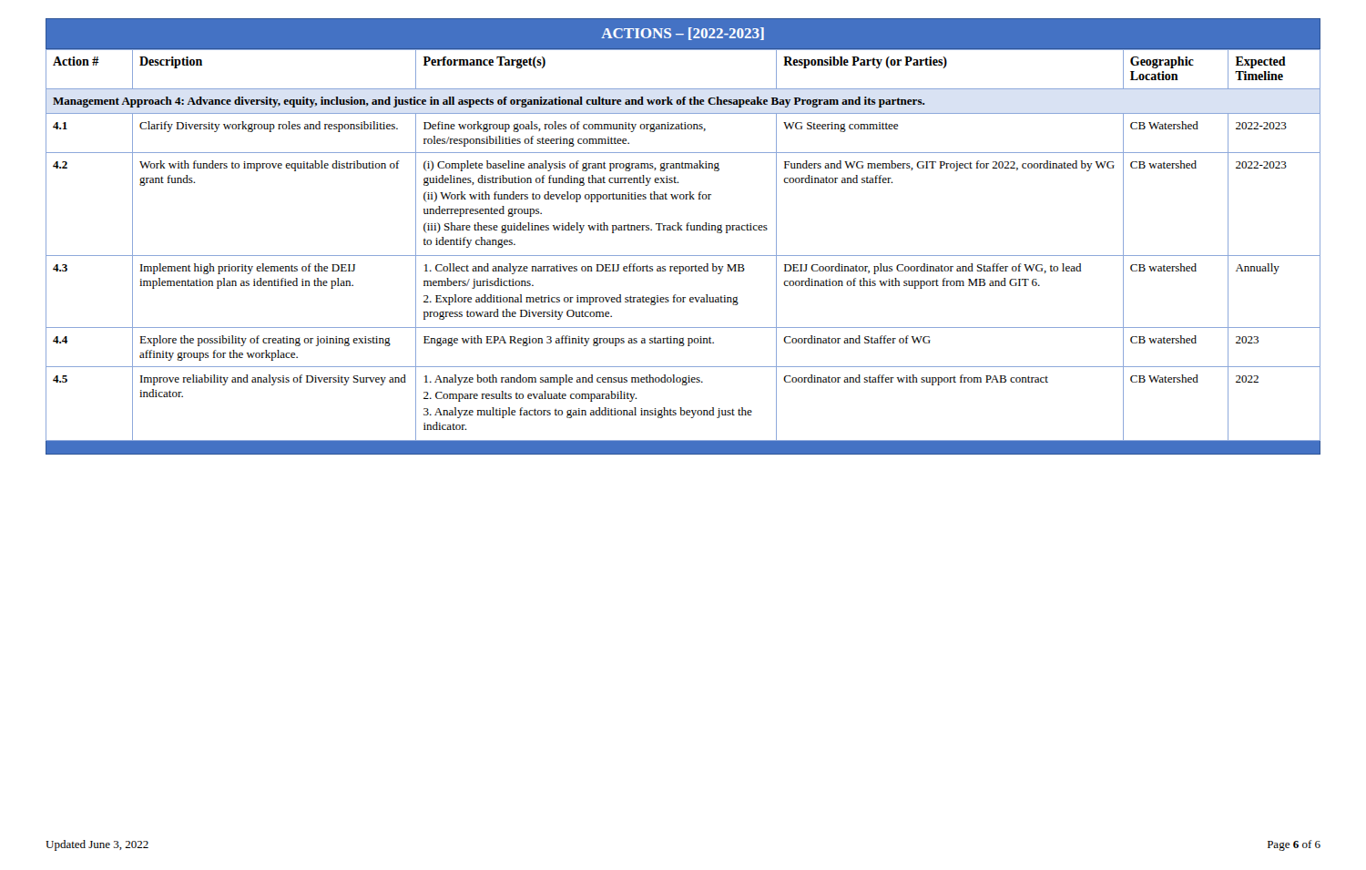ACTIONS – [2022-2023]
| Action # | Description | Performance Target(s) | Responsible Party (or Parties) | Geographic Location | Expected Timeline |
| --- | --- | --- | --- | --- | --- |
| Management Approach 4: Advance diversity, equity, inclusion, and justice in all aspects of organizational culture and work of the Chesapeake Bay Program and its partners. |
| 4.1 | Clarify Diversity workgroup roles and responsibilities. | Define workgroup goals, roles of community organizations, roles/responsibilities of steering committee. | WG Steering committee | CB Watershed | 2022-2023 |
| 4.2 | Work with funders to improve equitable distribution of grant funds. | (i) Complete baseline analysis of grant programs, grantmaking guidelines, distribution of funding that currently exist. (ii) Work with funders to develop opportunities that work for underrepresented groups. (iii) Share these guidelines widely with partners. Track funding practices to identify changes. | Funders and WG members, GIT Project for 2022, coordinated by WG coordinator and staffer. | CB watershed | 2022-2023 |
| 4.3 | Implement high priority elements of the DEIJ implementation plan as identified in the plan. | 1. Collect and analyze narratives on DEIJ efforts as reported by MB members/ jurisdictions. 2. Explore additional metrics or improved strategies for evaluating progress toward the Diversity Outcome. | DEIJ Coordinator, plus Coordinator and Staffer of WG, to lead coordination of this with support from MB and GIT 6. | CB watershed | Annually |
| 4.4 | Explore the possibility of creating or joining existing affinity groups for the workplace. | Engage with EPA Region 3 affinity groups as a starting point. | Coordinator and Staffer of WG | CB watershed | 2023 |
| 4.5 | Improve reliability and analysis of Diversity Survey and indicator. | 1. Analyze both random sample and census methodologies. 2. Compare results to evaluate comparability. 3. Analyze multiple factors to gain additional insights beyond just the indicator. | Coordinator and staffer with support from PAB contract | CB Watershed | 2022 |
Updated June 3, 2022
Page 6 of 6